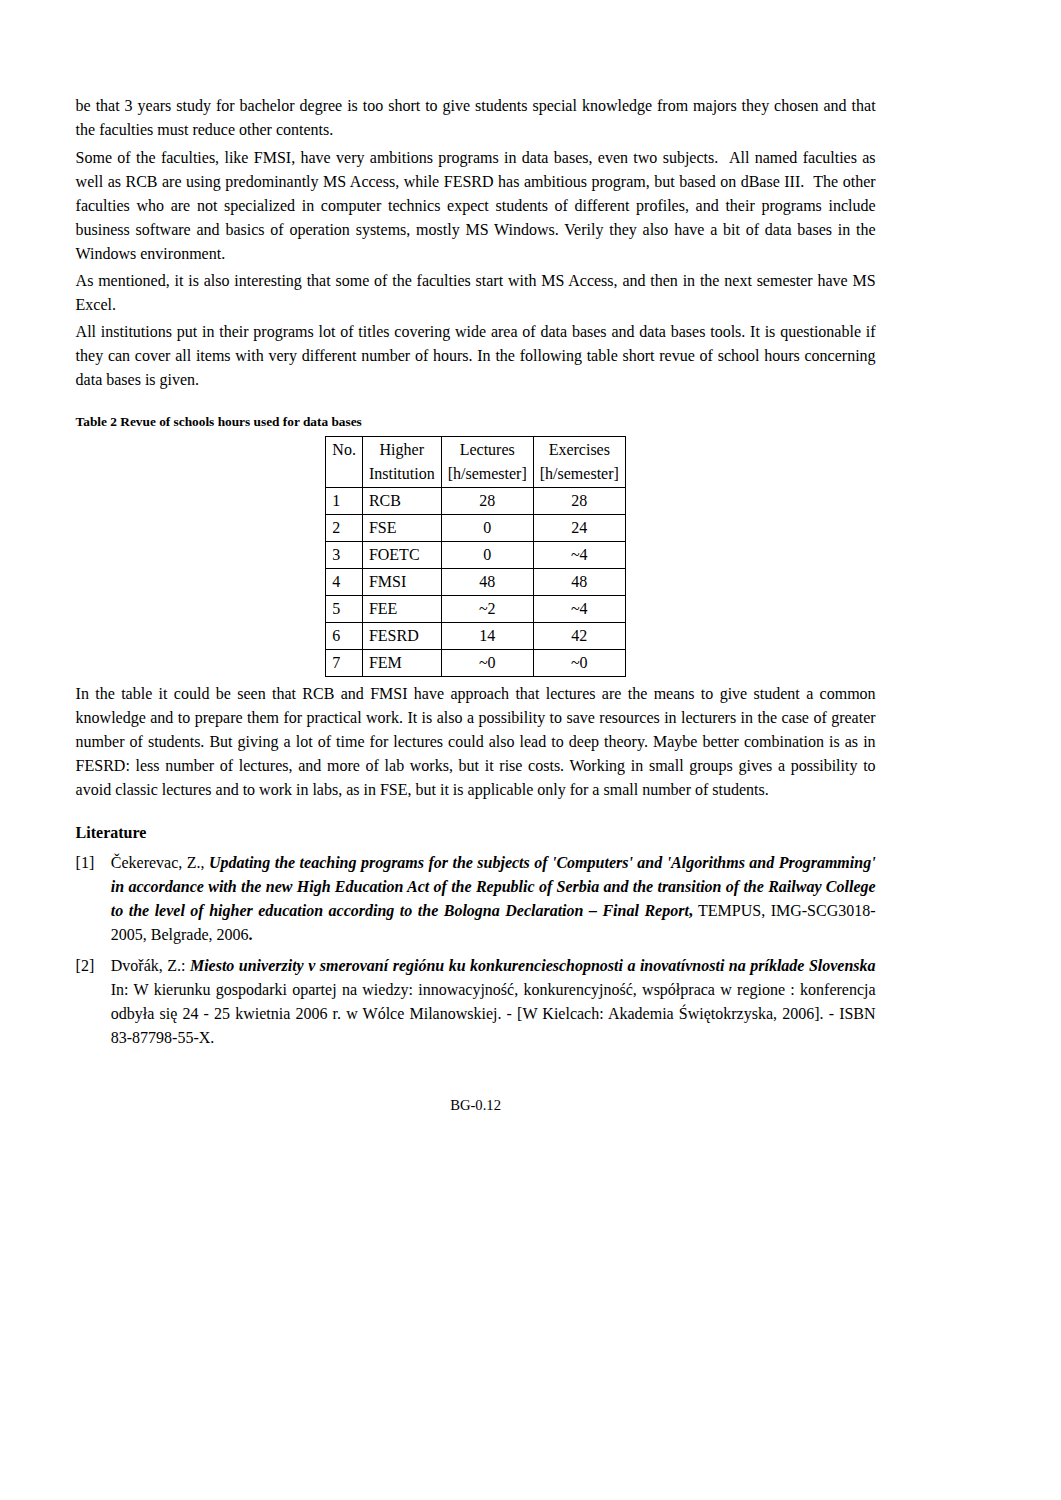be that 3 years study for bachelor degree is too short to give students special knowledge from majors they chosen and that the faculties must reduce other contents.
Some of the faculties, like FMSI, have very ambitions programs in data bases, even two subjects. All named faculties as well as RCB are using predominantly MS Access, while FESRD has ambitious program, but based on dBase III. The other faculties who are not specialized in computer technics expect students of different profiles, and their programs include business software and basics of operation systems, mostly MS Windows. Verily they also have a bit of data bases in the Windows environment.
As mentioned, it is also interesting that some of the faculties start with MS Access, and then in the next semester have MS Excel.
All institutions put in their programs lot of titles covering wide area of data bases and data bases tools. It is questionable if they can cover all items with very different number of hours. In the following table short revue of school hours concerning data bases is given.
Table 2 Revue of schools hours used for data bases
| No. | Higher Institution | Lectures [h/semester] | Exercises [h/semester] |
| --- | --- | --- | --- |
| 1 | RCB | 28 | 28 |
| 2 | FSE | 0 | 24 |
| 3 | FOETC | 0 | ~4 |
| 4 | FMSI | 48 | 48 |
| 5 | FEE | ~2 | ~4 |
| 6 | FESRD | 14 | 42 |
| 7 | FEM | ~0 | ~0 |
In the table it could be seen that RCB and FMSI have approach that lectures are the means to give student a common knowledge and to prepare them for practical work. It is also a possibility to save resources in lecturers in the case of greater number of students. But giving a lot of time for lectures could also lead to deep theory. Maybe better combination is as in FESRD: less number of lectures, and more of lab works, but it rise costs. Working in small groups gives a possibility to avoid classic lectures and to work in labs, as in FSE, but it is applicable only for a small number of students.
Literature
[1] Čekerevac, Z., Updating the teaching programs for the subjects of 'Computers' and 'Algorithms and Programming' in accordance with the new High Education Act of the Republic of Serbia and the transition of the Railway College to the level of higher education according to the Bologna Declaration – Final Report, TEMPUS, IMG-SCG3018-2005, Belgrade, 2006.
[2] Dvořák, Z.: Miesto univerzity v smerovaní regiónu ku konkurencieschopnosti a inovatívnosti na príklade Slovenska In: W kierunku gospodarki opartej na wiedzy: innowacyjność, konkurencyjność, współpraca w regione : konferencja odbyła się 24 - 25 kwietnia 2006 r. w Wólce Milanowskiej. - [W Kielcach: Akademia Świętokrzyska, 2006]. - ISBN 83-87798-55-X.
BG-0.12